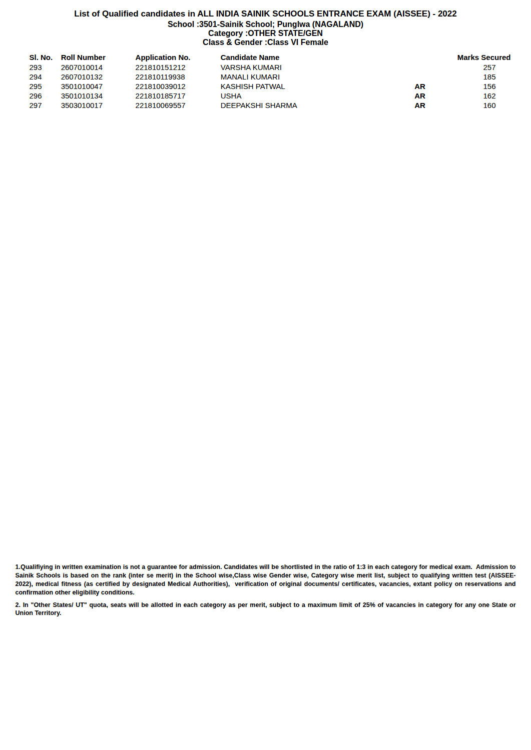List of Qualified candidates in ALL INDIA SAINIK SCHOOLS ENTRANCE EXAM (AISSEE) - 2022
School :3501-Sainik School; Punglwa (NAGALAND)
Category :OTHER STATE/GEN
Class & Gender :Class VI Female
| Sl. No. | Roll Number | Application No. | Candidate Name | | Marks Secured |
| --- | --- | --- | --- | --- | --- |
| 293 | 2607010014 | 221810151212 | VARSHA KUMARI | | 257 |
| 294 | 2607010132 | 221810119938 | MANALI KUMARI | | 185 |
| 295 | 3501010047 | 221810039012 | KASHISH PATWAL | AR | 156 |
| 296 | 3501010134 | 221810185717 | USHA | AR | 162 |
| 297 | 3503010017 | 221810069557 | DEEPAKSHI SHARMA | AR | 160 |
1.Qualifiying in written examination is not a guarantee for admission. Candidates will be shortlisted in the ratio of 1:3 in each category for medical exam. Admission to Sainik Schools is based on the rank (inter se merit) in the School wise,Class wise Gender wise, Category wise merit list, subject to qualifying written test (AISSEE-2022), medical fitness (as certified by designated Medical Authorities), verification of original documents/ certificates, vacancies, extant policy on reservations and confirmation other eligibility conditions.
2. In "Other States/ UT" quota, seats will be allotted in each category as per merit, subject to a maximum limit of 25% of vacancies in category for any one State or Union Territory.